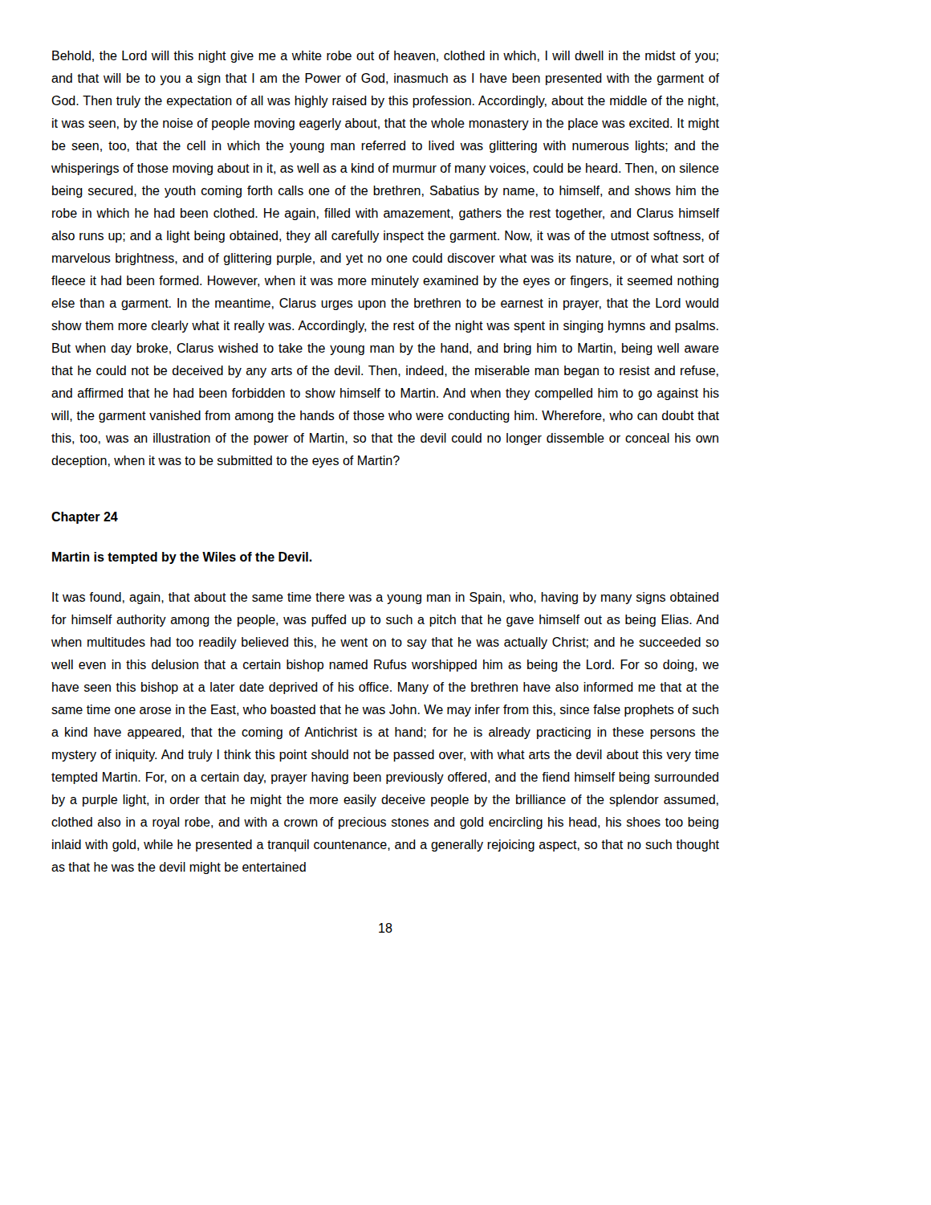Behold, the Lord will this night give me a white robe out of heaven, clothed in which, I will dwell in the midst of you; and that will be to you a sign that I am the Power of God, inasmuch as I have been presented with the garment of God. Then truly the expectation of all was highly raised by this profession. Accordingly, about the middle of the night, it was seen, by the noise of people moving eagerly about, that the whole monastery in the place was excited. It might be seen, too, that the cell in which the young man referred to lived was glittering with numerous lights; and the whisperings of those moving about in it, as well as a kind of murmur of many voices, could be heard. Then, on silence being secured, the youth coming forth calls one of the brethren, Sabatius by name, to himself, and shows him the robe in which he had been clothed. He again, filled with amazement, gathers the rest together, and Clarus himself also runs up; and a light being obtained, they all carefully inspect the garment. Now, it was of the utmost softness, of marvelous brightness, and of glittering purple, and yet no one could discover what was its nature, or of what sort of fleece it had been formed. However, when it was more minutely examined by the eyes or fingers, it seemed nothing else than a garment. In the meantime, Clarus urges upon the brethren to be earnest in prayer, that the Lord would show them more clearly what it really was. Accordingly, the rest of the night was spent in singing hymns and psalms. But when day broke, Clarus wished to take the young man by the hand, and bring him to Martin, being well aware that he could not be deceived by any arts of the devil. Then, indeed, the miserable man began to resist and refuse, and affirmed that he had been forbidden to show himself to Martin. And when they compelled him to go against his will, the garment vanished from among the hands of those who were conducting him. Wherefore, who can doubt that this, too, was an illustration of the power of Martin, so that the devil could no longer dissemble or conceal his own deception, when it was to be submitted to the eyes of Martin?
Chapter 24
Martin is tempted by the Wiles of the Devil.
It was found, again, that about the same time there was a young man in Spain, who, having by many signs obtained for himself authority among the people, was puffed up to such a pitch that he gave himself out as being Elias. And when multitudes had too readily believed this, he went on to say that he was actually Christ; and he succeeded so well even in this delusion that a certain bishop named Rufus worshipped him as being the Lord. For so doing, we have seen this bishop at a later date deprived of his office. Many of the brethren have also informed me that at the same time one arose in the East, who boasted that he was John. We may infer from this, since false prophets of such a kind have appeared, that the coming of Antichrist is at hand; for he is already practicing in these persons the mystery of iniquity. And truly I think this point should not be passed over, with what arts the devil about this very time tempted Martin. For, on a certain day, prayer having been previously offered, and the fiend himself being surrounded by a purple light, in order that he might the more easily deceive people by the brilliance of the splendor assumed, clothed also in a royal robe, and with a crown of precious stones and gold encircling his head, his shoes too being inlaid with gold, while he presented a tranquil countenance, and a generally rejoicing aspect, so that no such thought as that he was the devil might be entertained
18